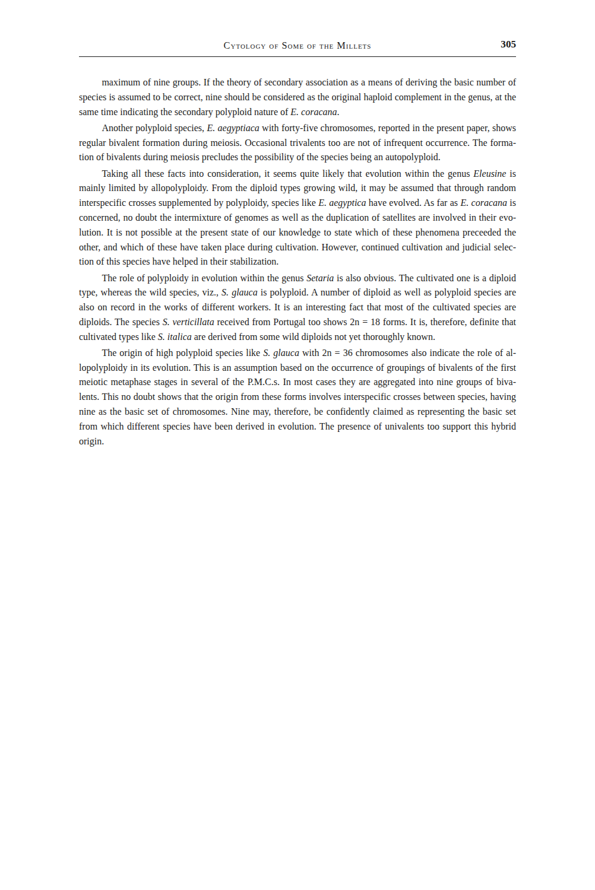Cytology of Some of the Millets 305
maximum of nine groups. If the theory of secondary association as a means of deriving the basic number of species is assumed to be correct, nine should be considered as the original haploid complement in the genus, at the same time indicating the secondary polyploid nature of E. coracana.
Another polyploid species, E. aegyptiaca with forty-five chromosomes, reported in the present paper, shows regular bivalent formation during meiosis. Occasional trivalents too are not of infrequent occurrence. The formation of bivalents during meiosis precludes the possibility of the species being an autopolyploid.
Taking all these facts into consideration, it seems quite likely that evolution within the genus Eleusine is mainly limited by allopolyploidy. From the diploid types growing wild, it may be assumed that through random interspecific crosses supplemented by polyploidy, species like E. aegyptica have evolved. As far as E. coracana is concerned, no doubt the intermixture of genomes as well as the duplication of satellites are involved in their evolution. It is not possible at the present state of our knowledge to state which of these phenomena preceeded the other, and which of these have taken place during cultivation. However, continued cultivation and judicial selection of this species have helped in their stabilization.
The role of polyploidy in evolution within the genus Setaria is also obvious. The cultivated one is a diploid type, whereas the wild species, viz., S. glauca is polyploid. A number of diploid as well as polyploid species are also on record in the works of different workers. It is an interesting fact that most of the cultivated species are diploids. The species S. verticillata received from Portugal too shows 2n = 18 forms. It is, therefore, definite that cultivated types like S. italica are derived from some wild diploids not yet thoroughly known.
The origin of high polyploid species like S. glauca with 2n = 36 chromosomes also indicate the role of allopolyploidy in its evolution. This is an assumption based on the occurrence of groupings of bivalents of the first meiotic metaphase stages in several of the P.M.C.s. In most cases they are aggregated into nine groups of bivalents. This no doubt shows that the origin from these forms involves interspecific crosses between species, having nine as the basic set of chromosomes. Nine may, therefore, be confidently claimed as representing the basic set from which different species have been derived in evolution. The presence of univalents too support this hybrid origin.